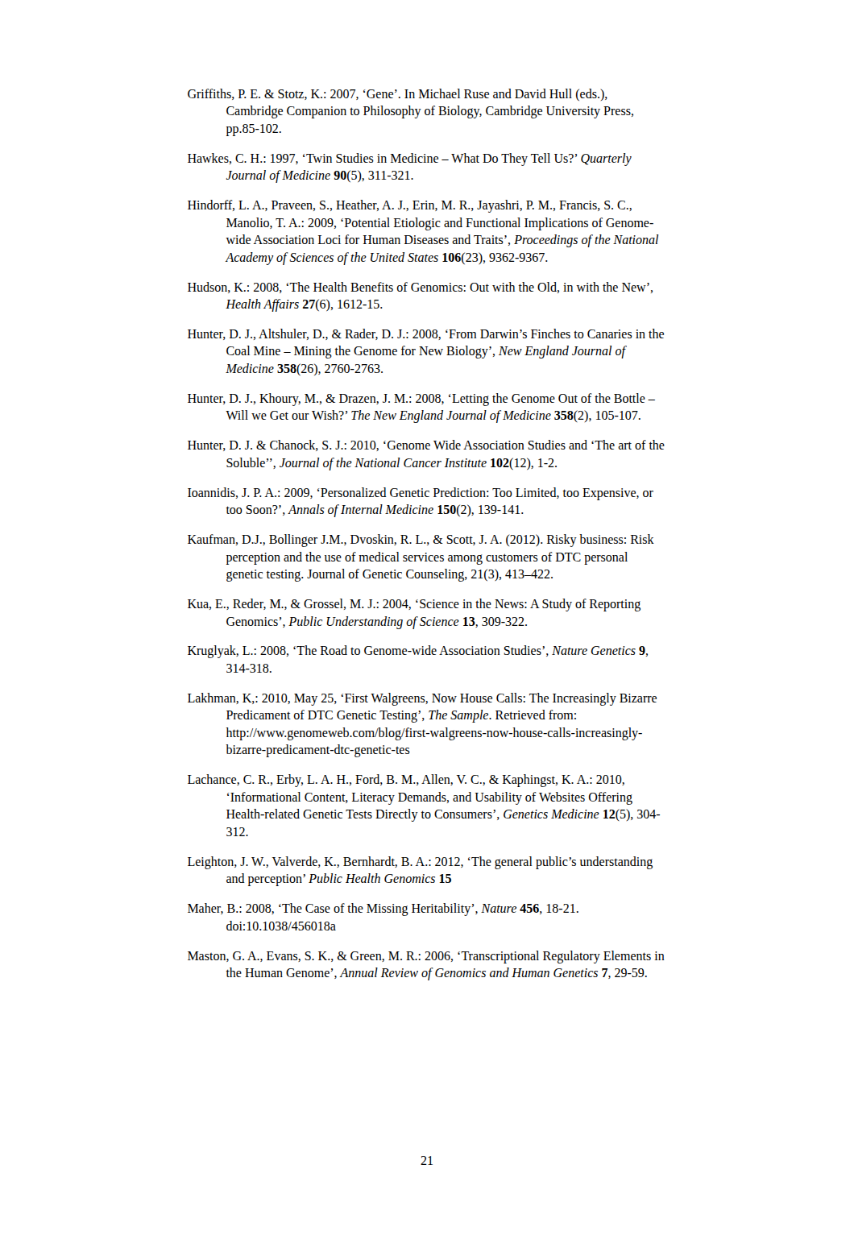Griffiths, P. E. & Stotz, K.: 2007, ‘Gene’. In Michael Ruse and David Hull (eds.), Cambridge Companion to Philosophy of Biology, Cambridge University Press, pp.85-102.
Hawkes, C. H.: 1997, ‘Twin Studies in Medicine – What Do They Tell Us?’ Quarterly Journal of Medicine 90(5), 311-321.
Hindorff, L. A., Praveen, S., Heather, A. J., Erin, M. R., Jayashri, P. M., Francis, S. C., Manolio, T. A.: 2009, ‘Potential Etiologic and Functional Implications of Genome-wide Association Loci for Human Diseases and Traits’, Proceedings of the National Academy of Sciences of the United States 106(23), 9362-9367.
Hudson, K.: 2008, ‘The Health Benefits of Genomics: Out with the Old, in with the New’, Health Affairs 27(6), 1612-15.
Hunter, D. J., Altshuler, D., & Rader, D. J.: 2008, ‘From Darwin’s Finches to Canaries in the Coal Mine – Mining the Genome for New Biology’, New England Journal of Medicine 358(26), 2760-2763.
Hunter, D. J., Khoury, M., & Drazen, J. M.: 2008, ‘Letting the Genome Out of the Bottle – Will we Get our Wish?’ The New England Journal of Medicine 358(2), 105-107.
Hunter, D. J. & Chanock, S. J.: 2010, ‘Genome Wide Association Studies and ‘The art of the Soluble’’, Journal of the National Cancer Institute 102(12), 1-2.
Ioannidis, J. P. A.: 2009, ‘Personalized Genetic Prediction: Too Limited, too Expensive, or too Soon?’, Annals of Internal Medicine 150(2), 139-141.
Kaufman, D.J., Bollinger J.M., Dvoskin, R. L., & Scott, J. A. (2012). Risky business: Risk perception and the use of medical services among customers of DTC personal genetic testing. Journal of Genetic Counseling, 21(3), 413–422.
Kua, E., Reder, M., & Grossel, M. J.: 2004, ‘Science in the News: A Study of Reporting Genomics’, Public Understanding of Science 13, 309-322.
Kruglyak, L.: 2008, ‘The Road to Genome-wide Association Studies’, Nature Genetics 9, 314-318.
Lakhman, K,: 2010, May 25, ‘First Walgreens, Now House Calls: The Increasingly Bizarre Predicament of DTC Genetic Testing’, The Sample. Retrieved from: http://www.genomeweb.com/blog/first-walgreens-now-house-calls-increasingly-bizarre-predicament-dtc-genetic-tes
Lachance, C. R., Erby, L. A. H., Ford, B. M., Allen, V. C., & Kaphingst, K. A.: 2010, ‘Informational Content, Literacy Demands, and Usability of Websites Offering Health-related Genetic Tests Directly to Consumers’, Genetics Medicine 12(5), 304-312.
Leighton, J. W., Valverde, K., Bernhardt, B. A.: 2012, ‘The general public’s understanding and perception’ Public Health Genomics 15
Maher, B.: 2008, ‘The Case of the Missing Heritability’, Nature 456, 18-21. doi:10.1038/456018a
Maston, G. A., Evans, S. K., & Green, M. R.: 2006, ‘Transcriptional Regulatory Elements in the Human Genome’, Annual Review of Genomics and Human Genetics 7, 29-59.
21